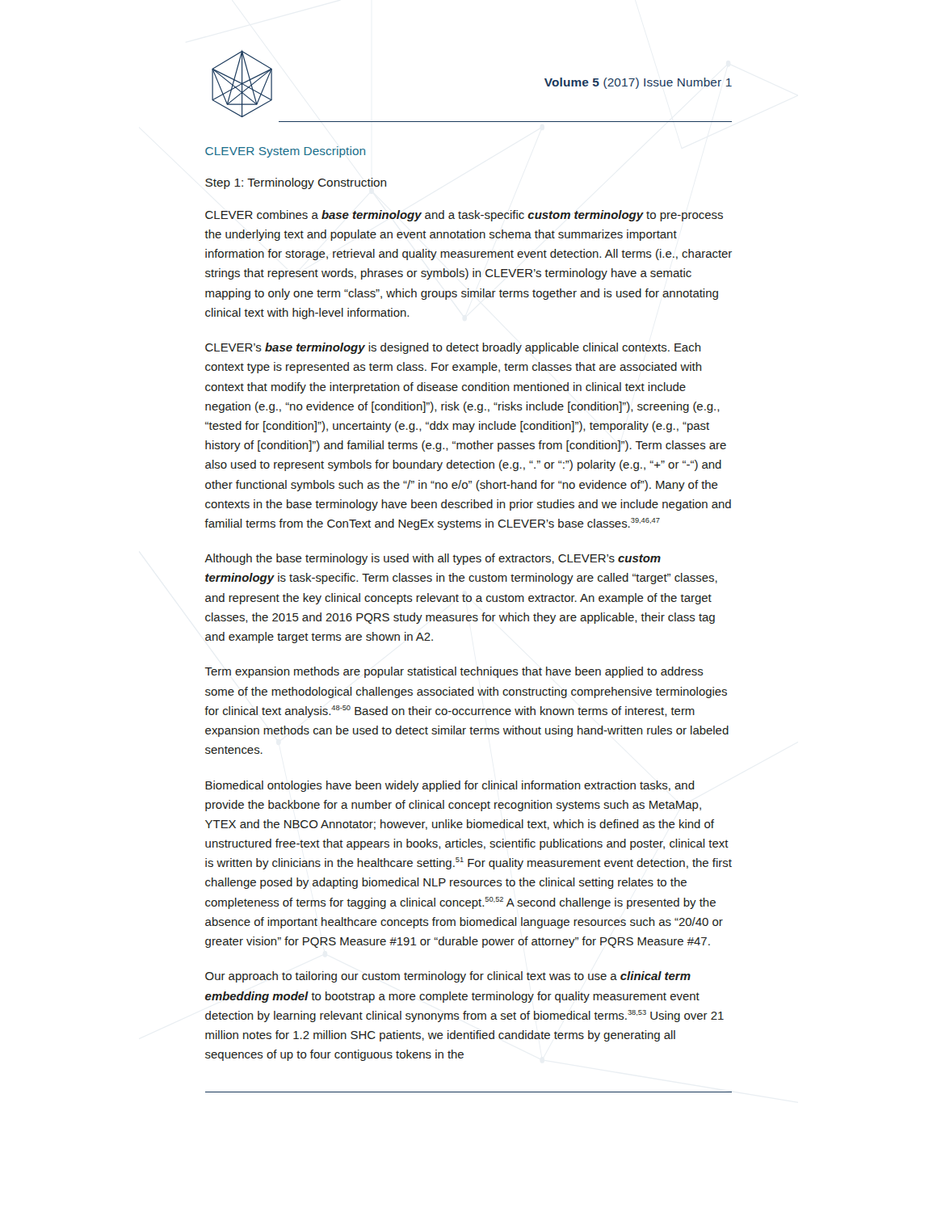Volume 5 (2017) Issue Number 1
CLEVER System Description
Step 1: Terminology Construction
CLEVER combines a base terminology and a task-specific custom terminology to pre-process the underlying text and populate an event annotation schema that summarizes important information for storage, retrieval and quality measurement event detection. All terms (i.e., character strings that represent words, phrases or symbols) in CLEVER’s terminology have a sematic mapping to only one term “class”, which groups similar terms together and is used for annotating clinical text with high-level information.
CLEVER’s base terminology is designed to detect broadly applicable clinical contexts. Each context type is represented as term class. For example, term classes that are associated with context that modify the interpretation of disease condition mentioned in clinical text include negation (e.g., “no evidence of [condition]”), risk (e.g., “risks include [condition]”), screening (e.g., “tested for [condition]”), uncertainty (e.g., “ddx may include [condition]”), temporality (e.g., “past history of [condition]”) and familial terms (e.g., “mother passes from [condition]”). Term classes are also used to represent symbols for boundary detection (e.g., “.” or “:”) polarity (e.g., “+” or “-“) and other functional symbols such as the “/” in “no e/o” (short-hand for “no evidence of”). Many of the contexts in the base terminology have been described in prior studies and we include negation and familial terms from the ConText and NegEx systems in CLEVER’s base classes.39,46,47
Although the base terminology is used with all types of extractors, CLEVER’s custom terminology is task-specific. Term classes in the custom terminology are called “target” classes, and represent the key clinical concepts relevant to a custom extractor. An example of the target classes, the 2015 and 2016 PQRS study measures for which they are applicable, their class tag and example target terms are shown in A2.
Term expansion methods are popular statistical techniques that have been applied to address some of the methodological challenges associated with constructing comprehensive terminologies for clinical text analysis.48-50 Based on their co-occurrence with known terms of interest, term expansion methods can be used to detect similar terms without using hand-written rules or labeled sentences.
Biomedical ontologies have been widely applied for clinical information extraction tasks, and provide the backbone for a number of clinical concept recognition systems such as MetaMap, YTEX and the NBCO Annotator; however, unlike biomedical text, which is defined as the kind of unstructured free-text that appears in books, articles, scientific publications and poster, clinical text is written by clinicians in the healthcare setting.51 For quality measurement event detection, the first challenge posed by adapting biomedical NLP resources to the clinical setting relates to the completeness of terms for tagging a clinical concept.50,52 A second challenge is presented by the absence of important healthcare concepts from biomedical language resources such as “20/40 or greater vision” for PQRS Measure #191 or “durable power of attorney” for PQRS Measure #47.
Our approach to tailoring our custom terminology for clinical text was to use a clinical term embedding model to bootstrap a more complete terminology for quality measurement event detection by learning relevant clinical synonyms from a set of biomedical terms.38,53 Using over 21 million notes for 1.2 million SHC patients, we identified candidate terms by generating all sequences of up to four contiguous tokens in the